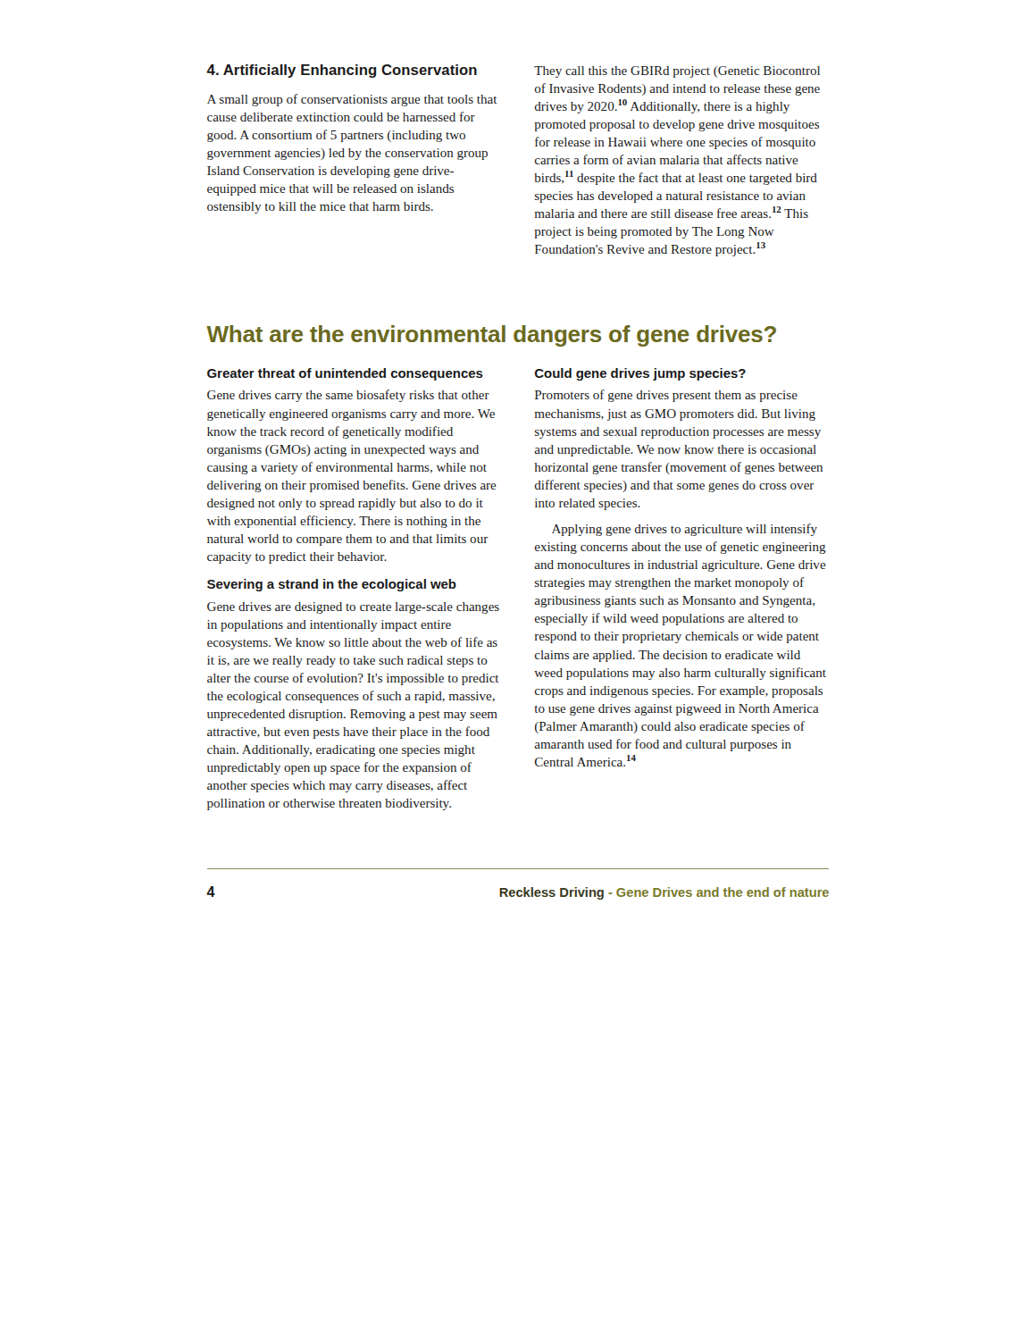4. Artificially Enhancing Conservation
A small group of conservationists argue that tools that cause deliberate extinction could be harnessed for good. A consortium of 5 partners (including two government agencies) led by the conservation group Island Conservation is developing gene drive-equipped mice that will be released on islands ostensibly to kill the mice that harm birds.
They call this the GBIRd project (Genetic Biocontrol of Invasive Rodents) and intend to release these gene drives by 2020.10 Additionally, there is a highly promoted proposal to develop gene drive mosquitoes for release in Hawaii where one species of mosquito carries a form of avian malaria that affects native birds,11 despite the fact that at least one targeted bird species has developed a natural resistance to avian malaria and there are still disease free areas.12 This project is being promoted by The Long Now Foundation's Revive and Restore project.13
What are the environmental dangers of gene drives?
Greater threat of unintended consequences
Gene drives carry the same biosafety risks that other genetically engineered organisms carry and more. We know the track record of genetically modified organisms (GMOs) acting in unexpected ways and causing a variety of environmental harms, while not delivering on their promised benefits. Gene drives are designed not only to spread rapidly but also to do it with exponential efficiency. There is nothing in the natural world to compare them to and that limits our capacity to predict their behavior.
Severing a strand in the ecological web
Gene drives are designed to create large-scale changes in populations and intentionally impact entire ecosystems. We know so little about the web of life as it is, are we really ready to take such radical steps to alter the course of evolution? It's impossible to predict the ecological consequences of such a rapid, massive, unprecedented disruption. Removing a pest may seem attractive, but even pests have their place in the food chain. Additionally, eradicating one species might unpredictably open up space for the expansion of another species which may carry diseases, affect pollination or otherwise threaten biodiversity.
Could gene drives jump species?
Promoters of gene drives present them as precise mechanisms, just as GMO promoters did. But living systems and sexual reproduction processes are messy and unpredictable. We now know there is occasional horizontal gene transfer (movement of genes between different species) and that some genes do cross over into related species.
Applying gene drives to agriculture will intensify existing concerns about the use of genetic engineering and monocultures in industrial agriculture. Gene drive strategies may strengthen the market monopoly of agribusiness giants such as Monsanto and Syngenta, especially if wild weed populations are altered to respond to their proprietary chemicals or wide patent claims are applied. The decision to eradicate wild weed populations may also harm culturally significant crops and indigenous species. For example, proposals to use gene drives against pigweed in North America (Palmer Amaranth) could also eradicate species of amaranth used for food and cultural purposes in Central America.14
4
Reckless Driving - Gene Drives and the end of nature